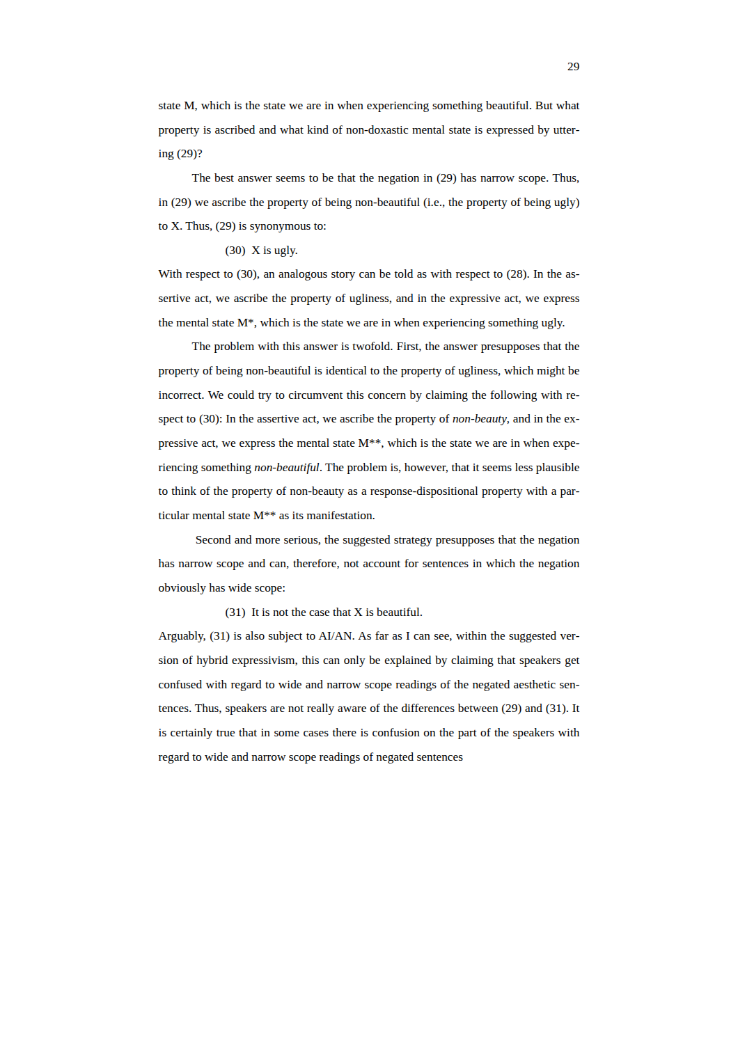29
state M, which is the state we are in when experiencing something beautiful. But what property is ascribed and what kind of non-doxastic mental state is expressed by uttering (29)?
The best answer seems to be that the negation in (29) has narrow scope. Thus, in (29) we ascribe the property of being non-beautiful (i.e., the property of being ugly) to X. Thus, (29) is synonymous to:
(30) X is ugly.
With respect to (30), an analogous story can be told as with respect to (28). In the assertive act, we ascribe the property of ugliness, and in the expressive act, we express the mental state M*, which is the state we are in when experiencing something ugly.
The problem with this answer is twofold. First, the answer presupposes that the property of being non-beautiful is identical to the property of ugliness, which might be incorrect. We could try to circumvent this concern by claiming the following with respect to (30): In the assertive act, we ascribe the property of non-beauty, and in the expressive act, we express the mental state M**, which is the state we are in when experiencing something non-beautiful. The problem is, however, that it seems less plausible to think of the property of non-beauty as a response-dispositional property with a particular mental state M** as its manifestation.
Second and more serious, the suggested strategy presupposes that the negation has narrow scope and can, therefore, not account for sentences in which the negation obviously has wide scope:
(31) It is not the case that X is beautiful.
Arguably, (31) is also subject to AI/AN. As far as I can see, within the suggested version of hybrid expressivism, this can only be explained by claiming that speakers get confused with regard to wide and narrow scope readings of the negated aesthetic sentences. Thus, speakers are not really aware of the differences between (29) and (31). It is certainly true that in some cases there is confusion on the part of the speakers with regard to wide and narrow scope readings of negated sentences